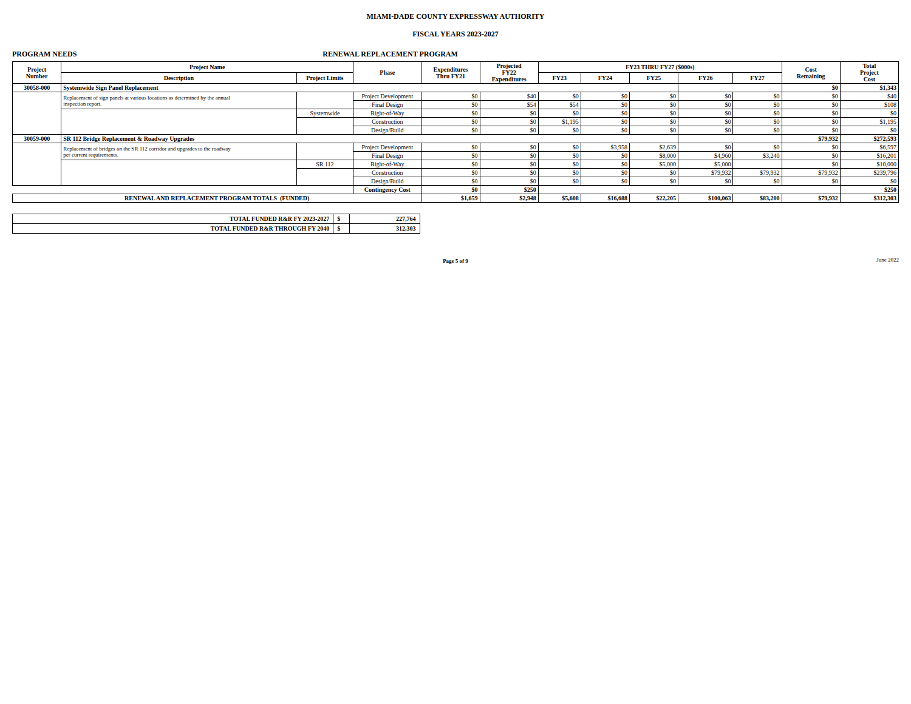MIAMI-DADE COUNTY EXPRESSWAY AUTHORITY
FISCAL YEARS 2023-2027
PROGRAM NEEDS
RENEWAL REPLACEMENT PROGRAM
| Project Number | Project Name | Phase | Expenditures Thru FY21 | Projected FY22 Expenditures | FY23 THRU FY27 ($000s) | Cost Remaining | Total Project Cost |
| --- | --- | --- | --- | --- | --- | --- | --- |
| Description | Project Limits | FY23 | FY24 | FY25 | FY26 | FY27 |
| 30058-000 | Systemwide Sign Panel Replacement | | | $0 | $1,343 |
| | Replacement of sign panels at various locations as determined by the annual inspection report. | | Project Development | $0 | $40 | $0 | $0 | $0 | $0 | $0 | $0 | $40 |
| | | Final Design | $0 | $54 | $54 | $0 | $0 | $0 | $0 | $0 | $108 |
| | | Systemwide | Right-of-Way | $0 | $0 | $0 | $0 | $0 | $0 | $0 | $0 | $0 |
| | | | Construction | $0 | $0 | $1,195 | $0 | $0 | $0 | $0 | $0 | $1,195 |
| | | | Design/Build | $0 | $0 | $0 | $0 | $0 | $0 | $0 | $0 | $0 |
| 30059-000 | SR 112 Bridge Replacement & Roadway Upgrades | | | $79,932 | $272,593 |
| | Replacement of bridges on the SR 112 corridor and upgrades to the roadway per current requirements. | | Project Development | $0 | $0 | $0 | $3,958 | $2,639 | $0 | $0 | $0 | $6,597 |
| | | Final Design | $0 | $0 | $0 | $0 | $8,000 | $4,960 | $3,240 | $0 | $16,201 |
| | | SR 112 | Right-of-Way | $0 | $0 | $0 | $0 | $5,000 | $5,000 | | $0 | $10,000 |
| | | | Construction | $0 | $0 | $0 | $0 | $0 | $79,932 | $79,932 | $79,932 | $239,796 |
| | | | Design/Build | $0 | $0 | $0 | $0 | $0 | $0 | $0 | $0 | $0 |
| | | | Contingency Cost | $0 | $250 | | | | | | | $250 |
| RENEWAL AND REPLACEMENT PROGRAM TOTALS (FUNDED) | $1,659 | $2,948 | $5,608 | $16,688 | $22,205 | $100,063 | $83,200 | $79,932 | $312,303 |
| TOTAL FUNDED R&R FY 2023-2027 | $ | 227,764 |
| TOTAL FUNDED R&R THROUGH FY 2040 | $ | 312,303 |
Page 5 of 9
June 2022